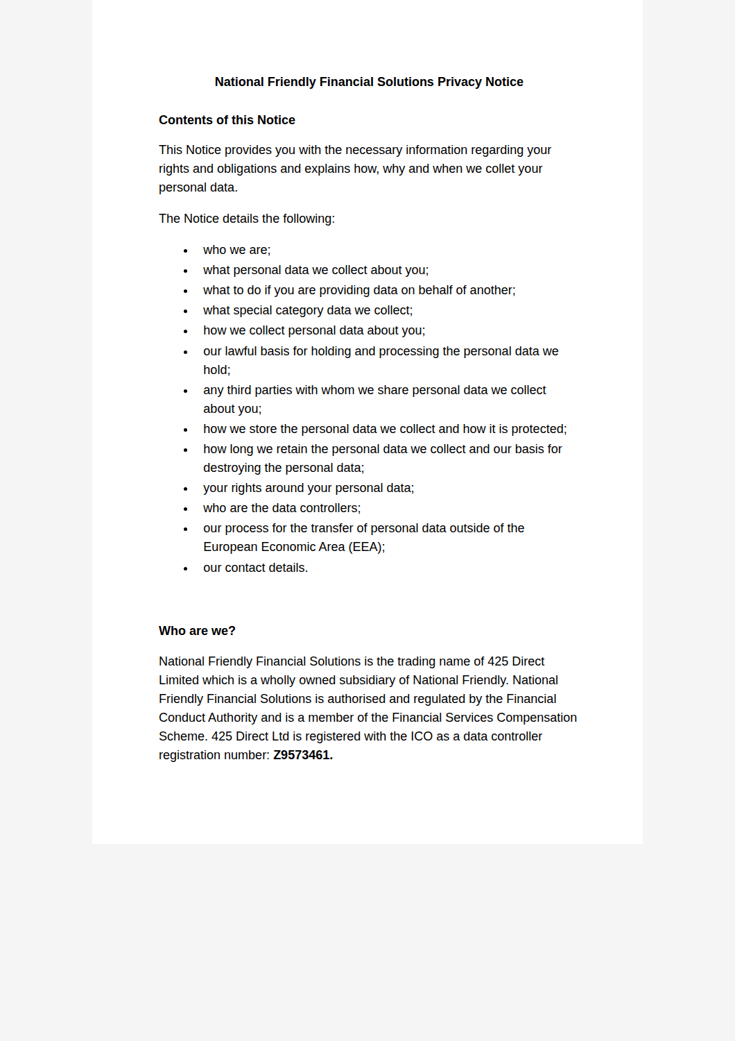National Friendly Financial Solutions Privacy Notice
Contents of this Notice
This Notice provides you with the necessary information regarding your rights and obligations and explains how, why and when we collet your personal data.
The Notice details the following:
who we are;
what personal data we collect about you;
what to do if you are providing data on behalf of another;
what special category data we collect;
how we collect personal data about you;
our lawful basis for holding and processing the personal data we hold;
any third parties with whom we share personal data we collect about you;
how we store the personal data we collect and how it is protected;
how long we retain the personal data we collect and our basis for destroying the personal data;
your rights around your personal data;
who are the data controllers;
our process for the transfer of personal data outside of the European Economic Area (EEA);
our contact details.
Who are we?
National Friendly Financial Solutions is the trading name of 425 Direct Limited which is a wholly owned subsidiary of National Friendly. National Friendly Financial Solutions is authorised and regulated by the Financial Conduct Authority and is a member of the Financial Services Compensation Scheme. 425 Direct Ltd is registered with the ICO as a data controller registration number: Z9573461.